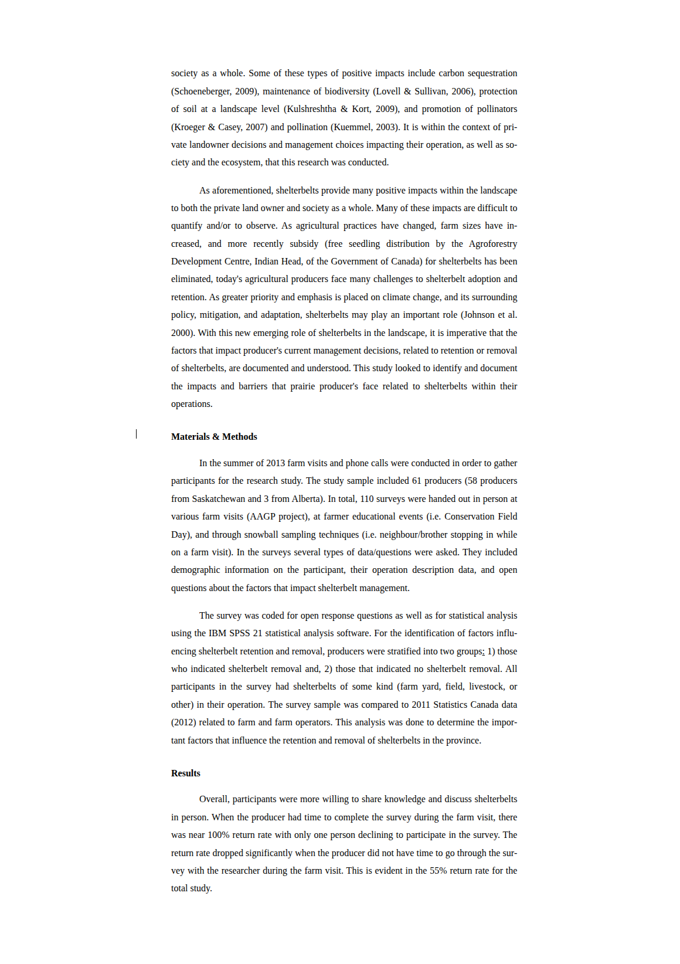society as a whole. Some of these types of positive impacts include carbon sequestration (Schoeneberger, 2009), maintenance of biodiversity (Lovell & Sullivan, 2006), protection of soil at a landscape level (Kulshreshtha & Kort, 2009), and promotion of pollinators (Kroeger & Casey, 2007) and pollination (Kuemmel, 2003). It is within the context of private landowner decisions and management choices impacting their operation, as well as society and the ecosystem, that this research was conducted.
As aforementioned, shelterbelts provide many positive impacts within the landscape to both the private land owner and society as a whole. Many of these impacts are difficult to quantify and/or to observe. As agricultural practices have changed, farm sizes have increased, and more recently subsidy (free seedling distribution by the Agroforestry Development Centre, Indian Head, of the Government of Canada) for shelterbelts has been eliminated, today's agricultural producers face many challenges to shelterbelt adoption and retention. As greater priority and emphasis is placed on climate change, and its surrounding policy, mitigation, and adaptation, shelterbelts may play an important role (Johnson et al. 2000). With this new emerging role of shelterbelts in the landscape, it is imperative that the factors that impact producer's current management decisions, related to retention or removal of shelterbelts, are documented and understood. This study looked to identify and document the impacts and barriers that prairie producer's face related to shelterbelts within their operations.
Materials & Methods
In the summer of 2013 farm visits and phone calls were conducted in order to gather participants for the research study. The study sample included 61 producers (58 producers from Saskatchewan and 3 from Alberta). In total, 110 surveys were handed out in person at various farm visits (AAGP project), at farmer educational events (i.e. Conservation Field Day), and through snowball sampling techniques (i.e. neighbour/brother stopping in while on a farm visit). In the surveys several types of data/questions were asked. They included demographic information on the participant, their operation description data, and open questions about the factors that impact shelterbelt management.
The survey was coded for open response questions as well as for statistical analysis using the IBM SPSS 21 statistical analysis software. For the identification of factors influencing shelterbelt retention and removal, producers were stratified into two groups: 1) those who indicated shelterbelt removal and, 2) those that indicated no shelterbelt removal. All participants in the survey had shelterbelts of some kind (farm yard, field, livestock, or other) in their operation. The survey sample was compared to 2011 Statistics Canada data (2012) related to farm and farm operators. This analysis was done to determine the important factors that influence the retention and removal of shelterbelts in the province.
Results
Overall, participants were more willing to share knowledge and discuss shelterbelts in person. When the producer had time to complete the survey during the farm visit, there was near 100% return rate with only one person declining to participate in the survey. The return rate dropped significantly when the producer did not have time to go through the survey with the researcher during the farm visit. This is evident in the 55% return rate for the total study.